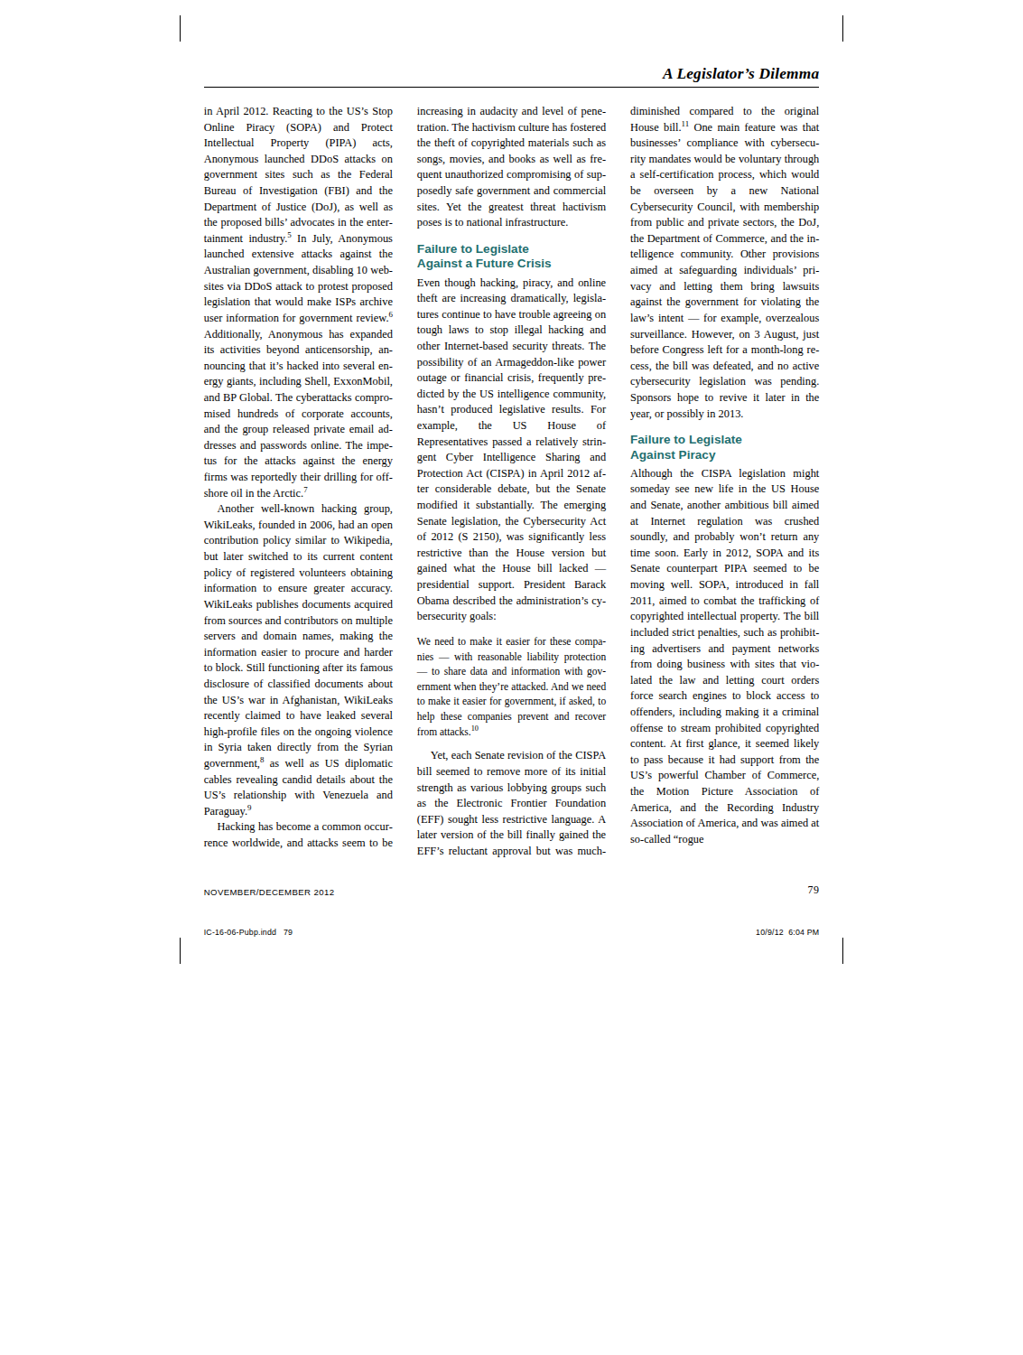A Legislator’s Dilemma
in April 2012. Reacting to the US’s Stop Online Piracy (SOPA) and Protect Intellectual Property (PIPA) acts, Anonymous launched DDoS attacks on government sites such as the Federal Bureau of Investigation (FBI) and the Department of Justice (DoJ), as well as the proposed bills’ advocates in the entertainment industry.5 In July, Anonymous launched extensive attacks against the Australian government, disabling 10 websites via DDoS attack to protest proposed legislation that would make ISPs archive user information for government review.6 Additionally, Anonymous has expanded its activities beyond anticensorship, announcing that it’s hacked into several energy giants, including Shell, ExxonMobil, and BP Global. The cyberattacks compromised hundreds of corporate accounts, and the group released private email addresses and passwords online. The impetus for the attacks against the energy firms was reportedly their drilling for offshore oil in the Arctic.7
Another well-known hacking group, WikiLeaks, founded in 2006, had an open contribution policy similar to Wikipedia, but later switched to its current content policy of registered volunteers obtaining information to ensure greater accuracy. WikiLeaks publishes documents acquired from sources and contributors on multiple servers and domain names, making the information easier to procure and harder to block. Still functioning after its famous disclosure of classified documents about the US’s war in Afghanistan, WikiLeaks recently claimed to have leaked several high-profile files on the ongoing violence in Syria taken directly from the Syrian government,8 as well as US diplomatic cables revealing candid details about the US’s relationship with Venezuela and Paraguay.9
Hacking has become a common occurrence worldwide, and attacks seem to be increasing in audacity and level of penetration. The hactivism culture has fostered the theft of copyrighted materials such as songs, movies, and books as well as frequent unauthorized compromising of supposedly safe government and commercial sites. Yet the greatest threat hactivism poses is to national infrastructure.
Failure to Legislate
Against a Future Crisis
Even though hacking, piracy, and online theft are increasing dramatically, legislatures continue to have trouble agreeing on tough laws to stop illegal hacking and other Internet-based security threats. The possibility of an Armageddon-like power outage or financial crisis, frequently predicted by the US intelligence community, hasn’t produced legislative results. For example, the US House of Representatives passed a relatively stringent Cyber Intelligence Sharing and Protection Act (CISPA) in April 2012 after considerable debate, but the Senate modified it substantially. The emerging Senate legislation, the Cybersecurity Act of 2012 (S 2150), was significantly less restrictive than the House version but gained what the House bill lacked — presidential support. President Barack Obama described the administration’s cybersecurity goals:
We need to make it easier for these companies — with reasonable liability protection — to share data and information with government when they’re attacked. And we need to make it easier for government, if asked, to help these companies prevent and recover from attacks.10
Yet, each Senate revision of the CISPA bill seemed to remove more of its initial strength as various lobbying groups such as the Electronic Frontier Foundation (EFF) sought less restrictive language. A later version of the bill finally gained the EFF’s reluctant approval but was much-diminished compared to the original House bill.11 One main feature was that businesses’ compliance with cybersecurity mandates would be voluntary through a self-certification process, which would be overseen by a new National Cybersecurity Council, with membership from public and private sectors, the DoJ, the Department of Commerce, and the intelligence community. Other provisions aimed at safeguarding individuals’ privacy and letting them bring lawsuits against the government for violating the law’s intent — for example, overzealous surveillance. However, on 3 August, just before Congress left for a month-long recess, the bill was defeated, and no active cybersecurity legislation was pending. Sponsors hope to revive it later in the year, or possibly in 2013.
Failure to Legislate
Against Piracy
Although the CISPA legislation might someday see new life in the US House and Senate, another ambitious bill aimed at Internet regulation was crushed soundly, and probably won’t return any time soon. Early in 2012, SOPA and its Senate counterpart PIPA seemed to be moving well. SOPA, introduced in fall 2011, aimed to combat the trafficking of copyrighted intellectual property. The bill included strict penalties, such as prohibiting advertisers and payment networks from doing business with sites that violated the law and letting court orders force search engines to block access to offenders, including making it a criminal offense to stream prohibited copyrighted content. At first glance, it seemed likely to pass because it had support from the US’s powerful Chamber of Commerce, the Motion Picture Association of America, and the Recording Industry Association of America, and was aimed at so-called “rogue
NOVEMBER/DECEMBER 2012 79
IC-16-06-Pubp.indd 79 10/9/12 6:04 PM